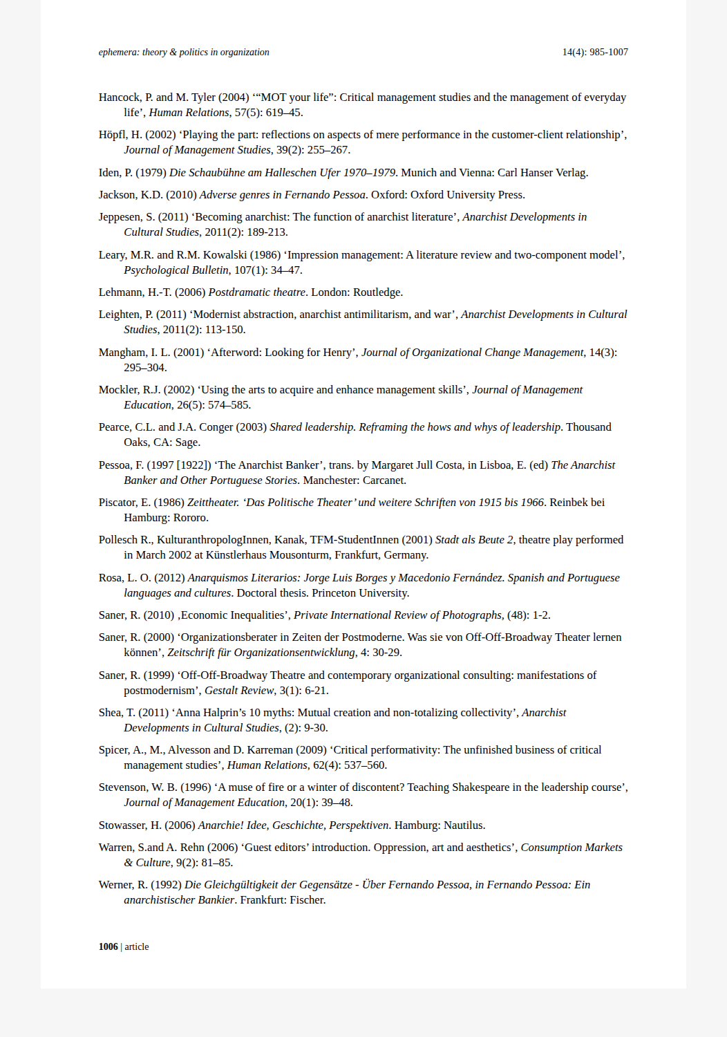ephemera: theory & politics in organization 14(4): 985-1007
Hancock, P. and M. Tyler (2004) ‘“MOT your life”: Critical management studies and the management of everyday life’, Human Relations, 57(5): 619–45.
Höpfl, H. (2002) ‘Playing the part: reflections on aspects of mere performance in the customer-client relationship’, Journal of Management Studies, 39(2): 255–267.
Iden, P. (1979) Die Schaubühne am Halleschen Ufer 1970–1979. Munich and Vienna: Carl Hanser Verlag.
Jackson, K.D. (2010) Adverse genres in Fernando Pessoa. Oxford: Oxford University Press.
Jeppesen, S. (2011) ‘Becoming anarchist: The function of anarchist literature’, Anarchist Developments in Cultural Studies, 2011(2): 189-213.
Leary, M.R. and R.M. Kowalski (1986) ‘Impression management: A literature review and two-component model’, Psychological Bulletin, 107(1): 34–47.
Lehmann, H.-T. (2006) Postdramatic theatre. London: Routledge.
Leighten, P. (2011) ‘Modernist abstraction, anarchist antimilitarism, and war’, Anarchist Developments in Cultural Studies, 2011(2): 113-150.
Mangham, I. L. (2001) ‘Afterword: Looking for Henry’, Journal of Organizational Change Management, 14(3): 295–304.
Mockler, R.J. (2002) ‘Using the arts to acquire and enhance management skills’, Journal of Management Education, 26(5): 574–585.
Pearce, C.L. and J.A. Conger (2003) Shared leadership. Reframing the hows and whys of leadership. Thousand Oaks, CA: Sage.
Pessoa, F. (1997 [1922]) ‘The Anarchist Banker’, trans. by Margaret Jull Costa, in Lisboa, E. (ed) The Anarchist Banker and Other Portuguese Stories. Manchester: Carcanet.
Piscator, E. (1986) Zeittheater. ‘Das Politische Theater’ und weitere Schriften von 1915 bis 1966. Reinbek bei Hamburg: Rororo.
Pollesch R., KulturanthropologInnen, Kanak, TFM-StudentInnen (2001) Stadt als Beute 2, theatre play performed in March 2002 at Künstlerhaus Mousonturm, Frankfurt, Germany.
Rosa, L. O. (2012) Anarquismos Literarios: Jorge Luis Borges y Macedonio Fernández. Spanish and Portuguese languages and cultures. Doctoral thesis. Princeton University.
Saner, R. (2010) ‚Economic Inequalities’, Private International Review of Photographs, (48): 1-2.
Saner, R. (2000) ‘Organizationsberater in Zeiten der Postmoderne. Was sie von Off-Off-Broadway Theater lernen können’, Zeitschrift für Organizationsentwicklung, 4: 30-29.
Saner, R. (1999) ‘Off-Off-Broadway Theatre and contemporary organizational consulting: manifestations of postmodernism’, Gestalt Review, 3(1): 6-21.
Shea, T. (2011) ‘Anna Halprin’s 10 myths: Mutual creation and non-totalizing collectivity’, Anarchist Developments in Cultural Studies, (2): 9-30.
Spicer, A., M., Alvesson and D. Karreman (2009) ‘Critical performativity: The unfinished business of critical management studies’, Human Relations, 62(4): 537–560.
Stevenson, W. B. (1996) ‘A muse of fire or a winter of discontent? Teaching Shakespeare in the leadership course’, Journal of Management Education, 20(1): 39–48.
Stowasser, H. (2006) Anarchie! Idee, Geschichte, Perspektiven. Hamburg: Nautilus.
Warren, S.and A. Rehn (2006) ‘Guest editors’ introduction. Oppression, art and aesthetics’, Consumption Markets & Culture, 9(2): 81–85.
Werner, R. (1992) Die Gleichgültigkeit der Gegensätze - Über Fernando Pessoa, in Fernando Pessoa: Ein anarchistischer Bankier. Frankfurt: Fischer.
1006 | article